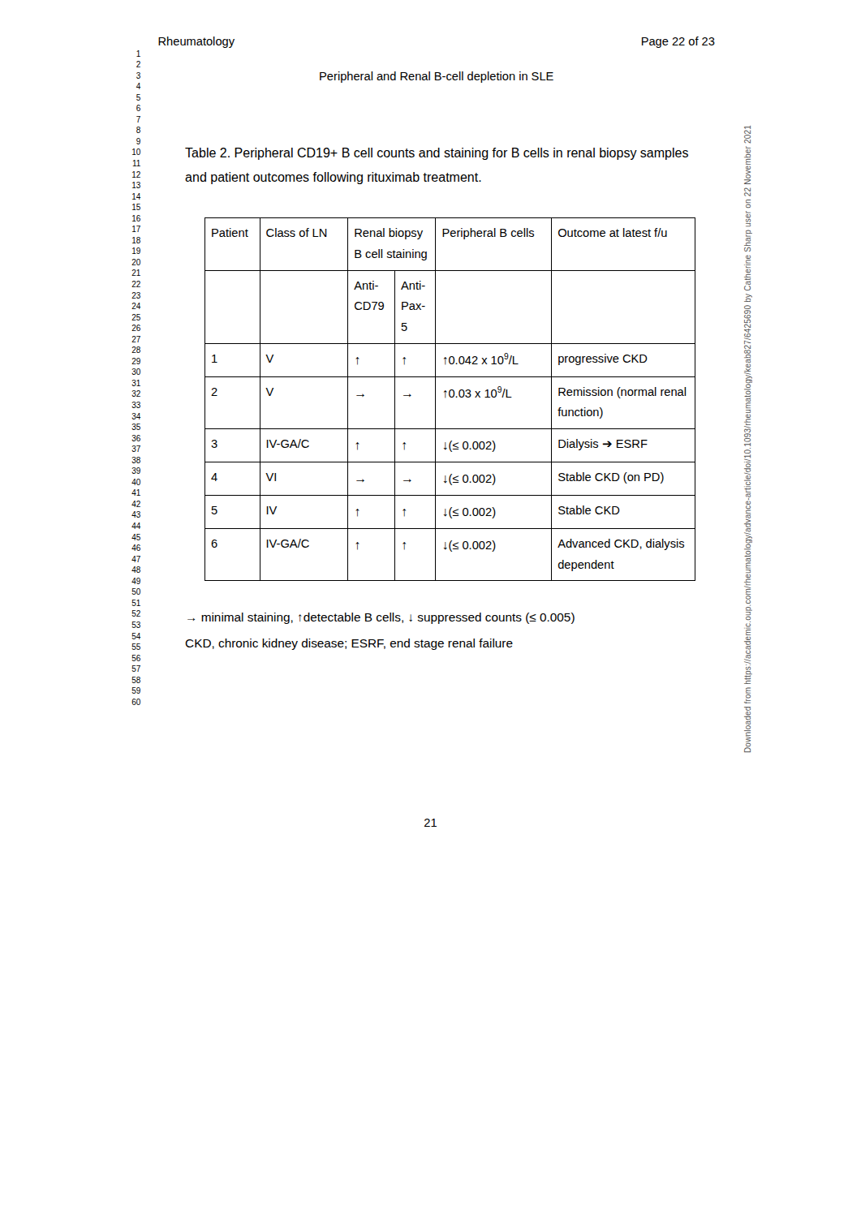1
2
3
4
5
6
7
8
9
10
11
12
13
14
15
16
17
18
19
20
21
22
23
24
25
26
27
28
29
30
31
32
33
34
35
36
37
38
39
40
41
42
43
44
45
46
47
48
49
50
51
52
53
54
55
56
57
58
59
60
Downloaded from https://academic.oup.com/rheumatology/advance-article/doi/10.1093/rheumatology/keab827/6425690 by Catherine Sharp user on 22 November 2021
Rheumatology
Page 22 of 23
Peripheral and Renal B-cell depletion in SLE
Table 2. Peripheral CD19+ B cell counts and staining for B cells in renal biopsy samples and patient outcomes following rituximab treatment.
| Patient | Class of LN | Renal biopsy B cell staining | Peripheral B cells | Outcome at latest f/u |
| --- | --- | --- | --- | --- |
| | | Anti-CD79 | Anti-Pax-5 | | |
| 1 | V | ↑ | ↑ | ↑ 0.042 x 10 9 /L | progressive CKD |
| 2 | V | → | → | ↑ 0.03 x 10 9 /L | Remission (normal renal function) |
| 3 | IV-GA/C | ↑ | ↑ | ↓ (≤ 0.002) | Dialysis ➔ ESRF |
| 4 | VI | → | → | ↓ (≤ 0.002) | Stable CKD (on PD) |
| 5 | IV | ↑ | ↑ | ↓ (≤ 0.002) | Stable CKD |
| 6 | IV-GA/C | ↑ | ↑ | ↓ (≤ 0.002) | Advanced CKD, dialysis dependent |
→ minimal staining, ↑detectable B cells, ↓ suppressed counts (≤ 0.005)
CKD, chronic kidney disease; ESRF, end stage renal failure
21